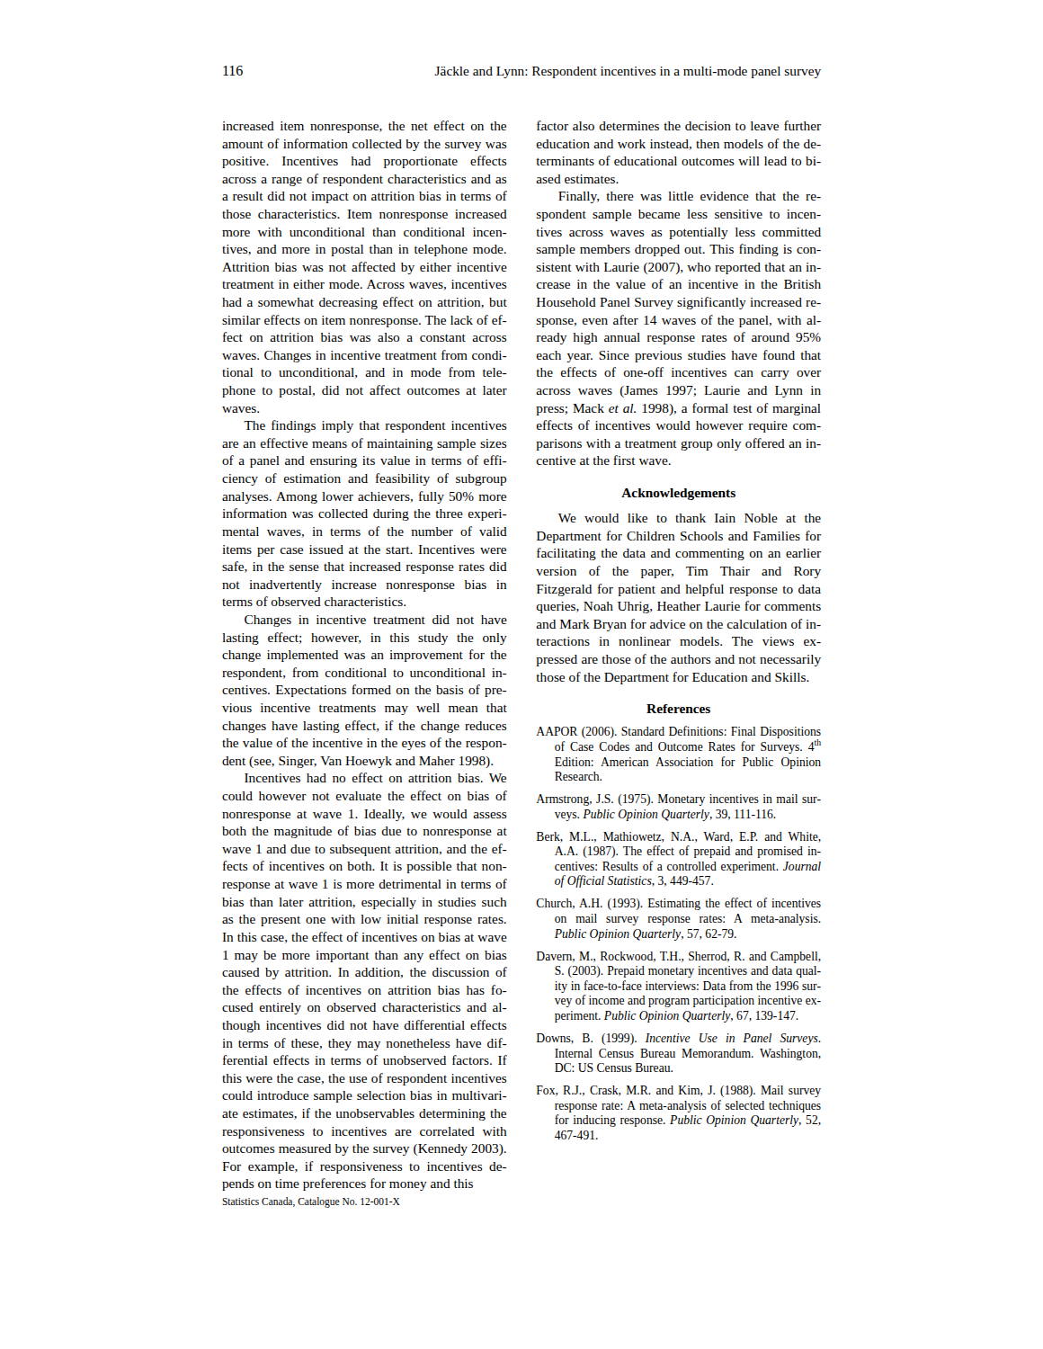116
Jäckle and Lynn: Respondent incentives in a multi-mode panel survey
increased item nonresponse, the net effect on the amount of information collected by the survey was positive. Incentives had proportionate effects across a range of respondent characteristics and as a result did not impact on attrition bias in terms of those characteristics. Item nonresponse increased more with unconditional than conditional incentives, and more in postal than in telephone mode. Attrition bias was not affected by either incentive treatment in either mode. Across waves, incentives had a somewhat decreasing effect on attrition, but similar effects on item nonresponse. The lack of effect on attrition bias was also a constant across waves. Changes in incentive treatment from conditional to unconditional, and in mode from telephone to postal, did not affect outcomes at later waves.
The findings imply that respondent incentives are an effective means of maintaining sample sizes of a panel and ensuring its value in terms of efficiency of estimation and feasibility of subgroup analyses. Among lower achievers, fully 50% more information was collected during the three experimental waves, in terms of the number of valid items per case issued at the start. Incentives were safe, in the sense that increased response rates did not inadvertently increase nonresponse bias in terms of observed characteristics.
Changes in incentive treatment did not have lasting effect; however, in this study the only change implemented was an improvement for the respondent, from conditional to unconditional incentives. Expectations formed on the basis of previous incentive treatments may well mean that changes have lasting effect, if the change reduces the value of the incentive in the eyes of the respondent (see, Singer, Van Hoewyk and Maher 1998).
Incentives had no effect on attrition bias. We could however not evaluate the effect on bias of nonresponse at wave 1. Ideally, we would assess both the magnitude of bias due to nonresponse at wave 1 and due to subsequent attrition, and the effects of incentives on both. It is possible that nonresponse at wave 1 is more detrimental in terms of bias than later attrition, especially in studies such as the present one with low initial response rates. In this case, the effect of incentives on bias at wave 1 may be more important than any effect on bias caused by attrition. In addition, the discussion of the effects of incentives on attrition bias has focused entirely on observed characteristics and although incentives did not have differential effects in terms of these, they may nonetheless have differential effects in terms of unobserved factors. If this were the case, the use of respondent incentives could introduce sample selection bias in multivariate estimates, if the unobservables determining the responsiveness to incentives are correlated with outcomes measured by the survey (Kennedy 2003). For example, if responsiveness to incentives depends on time preferences for money and this
factor also determines the decision to leave further education and work instead, then models of the determinants of educational outcomes will lead to biased estimates.
Finally, there was little evidence that the respondent sample became less sensitive to incentives across waves as potentially less committed sample members dropped out. This finding is consistent with Laurie (2007), who reported that an increase in the value of an incentive in the British Household Panel Survey significantly increased response, even after 14 waves of the panel, with already high annual response rates of around 95% each year. Since previous studies have found that the effects of one-off incentives can carry over across waves (James 1997; Laurie and Lynn in press; Mack et al. 1998), a formal test of marginal effects of incentives would however require comparisons with a treatment group only offered an incentive at the first wave.
Acknowledgements
We would like to thank Iain Noble at the Department for Children Schools and Families for facilitating the data and commenting on an earlier version of the paper, Tim Thair and Rory Fitzgerald for patient and helpful response to data queries, Noah Uhrig, Heather Laurie for comments and Mark Bryan for advice on the calculation of interactions in nonlinear models. The views expressed are those of the authors and not necessarily those of the Department for Education and Skills.
References
AAPOR (2006). Standard Definitions: Final Dispositions of Case Codes and Outcome Rates for Surveys. 4th Edition: American Association for Public Opinion Research.
Armstrong, J.S. (1975). Monetary incentives in mail surveys. Public Opinion Quarterly, 39, 111-116.
Berk, M.L., Mathiowetz, N.A., Ward, E.P. and White, A.A. (1987). The effect of prepaid and promised incentives: Results of a controlled experiment. Journal of Official Statistics, 3, 449-457.
Church, A.H. (1993). Estimating the effect of incentives on mail survey response rates: A meta-analysis. Public Opinion Quarterly, 57, 62-79.
Davern, M., Rockwood, T.H., Sherrod, R. and Campbell, S. (2003). Prepaid monetary incentives and data quality in face-to-face interviews: Data from the 1996 survey of income and program participation incentive experiment. Public Opinion Quarterly, 67, 139-147.
Downs, B. (1999). Incentive Use in Panel Surveys. Internal Census Bureau Memorandum. Washington, DC: US Census Bureau.
Fox, R.J., Crask, M.R. and Kim, J. (1988). Mail survey response rate: A meta-analysis of selected techniques for inducing response. Public Opinion Quarterly, 52, 467-491.
Statistics Canada, Catalogue No. 12-001-X